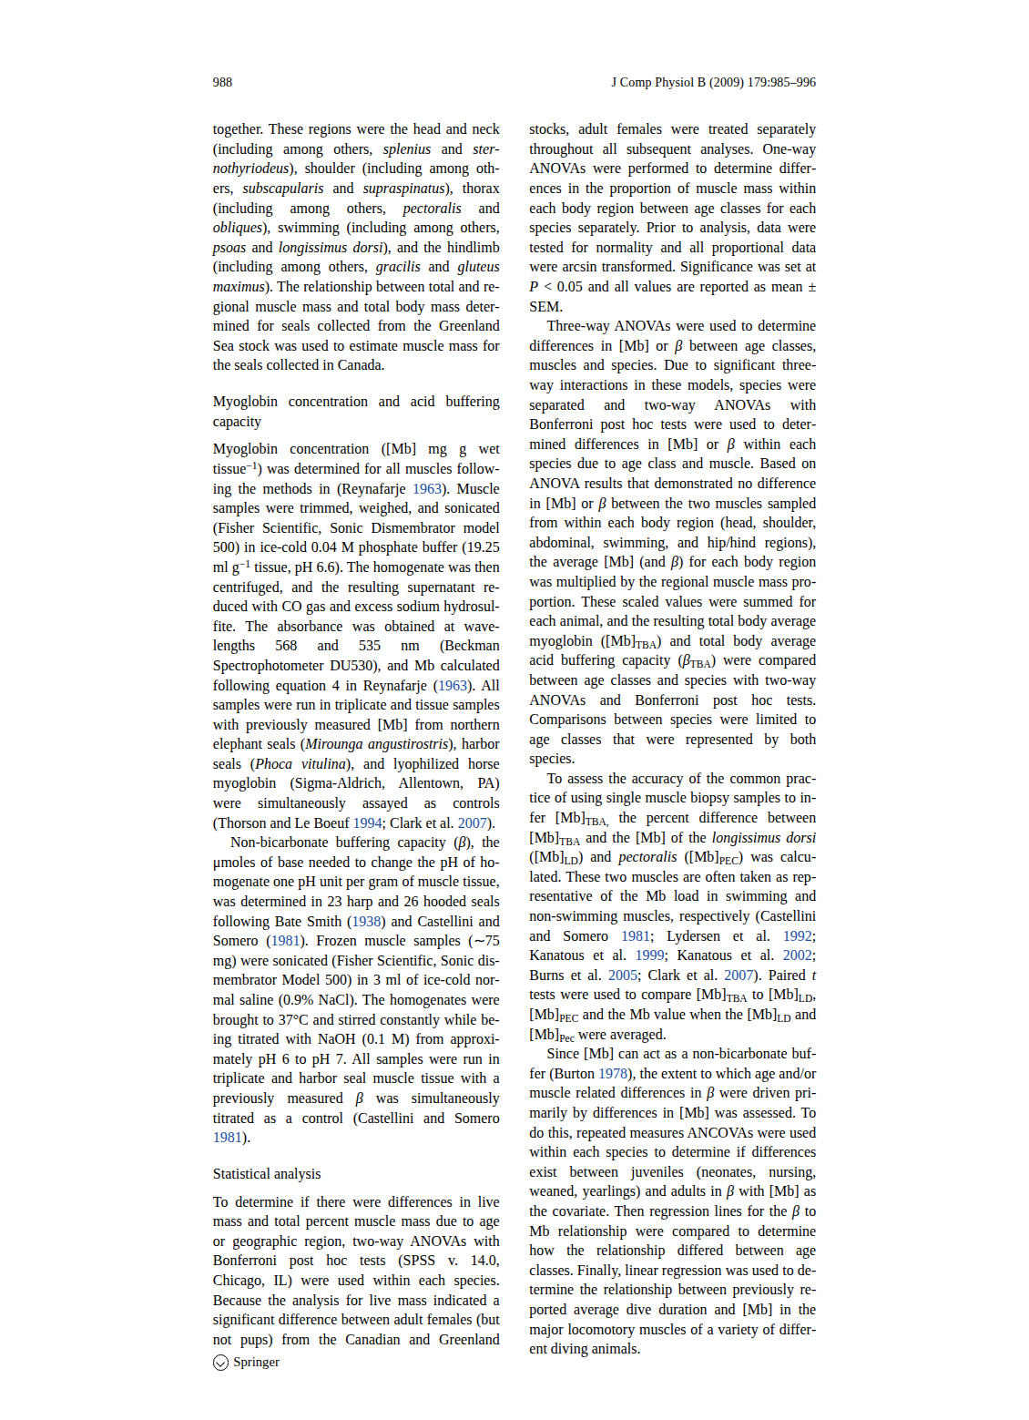988 J Comp Physiol B (2009) 179:985–996
together. These regions were the head and neck (including among others, splenius and sternothyriodeus), shoulder (including among others, subscapularis and supraspinatus), thorax (including among others, pectoralis and obliques), swimming (including among others, psoas and longissimus dorsi), and the hindlimb (including among others, gracilis and gluteus maximus). The relationship between total and regional muscle mass and total body mass determined for seals collected from the Greenland Sea stock was used to estimate muscle mass for the seals collected in Canada.
Myoglobin concentration and acid buffering capacity
Myoglobin concentration ([Mb] mg g wet tissue−1) was determined for all muscles following the methods in (Reynafarje 1963). Muscle samples were trimmed, weighed, and sonicated (Fisher Scientific, Sonic Dismembrator model 500) in ice-cold 0.04 M phosphate buffer (19.25 ml g−1 tissue, pH 6.6). The homogenate was then centrifuged, and the resulting supernatant reduced with CO gas and excess sodium hydrosulfite. The absorbance was obtained at wavelengths 568 and 535 nm (Beckman Spectrophotometer DU530), and Mb calculated following equation 4 in Reynafarje (1963). All samples were run in triplicate and tissue samples with previously measured [Mb] from northern elephant seals (Mirounga angustirostris), harbor seals (Phoca vitulina), and lyophilized horse myoglobin (Sigma-Aldrich, Allentown, PA) were simultaneously assayed as controls (Thorson and Le Boeuf 1994; Clark et al. 2007).
Non-bicarbonate buffering capacity (β), the μmoles of base needed to change the pH of homogenate one pH unit per gram of muscle tissue, was determined in 23 harp and 26 hooded seals following Bate Smith (1938) and Castellini and Somero (1981). Frozen muscle samples (∼75 mg) were sonicated (Fisher Scientific, Sonic dismembrator Model 500) in 3 ml of ice-cold normal saline (0.9% NaCl). The homogenates were brought to 37°C and stirred constantly while being titrated with NaOH (0.1 M) from approximately pH 6 to pH 7. All samples were run in triplicate and harbor seal muscle tissue with a previously measured β was simultaneously titrated as a control (Castellini and Somero 1981).
Statistical analysis
To determine if there were differences in live mass and total percent muscle mass due to age or geographic region, two-way ANOVAs with Bonferroni post hoc tests (SPSS v. 14.0, Chicago, IL) were used within each species. Because the analysis for live mass indicated a significant difference between adult females (but not pups) from the Canadian and Greenland stocks, adult females were treated separately throughout all subsequent analyses. One-way ANOVAs were performed to determine differences in the proportion of muscle mass within each body region between age classes for each species separately. Prior to analysis, data were tested for normality and all proportional data were arcsin transformed. Significance was set at P < 0.05 and all values are reported as mean ± SEM.
Three-way ANOVAs were used to determine differences in [Mb] or β between age classes, muscles and species. Due to significant three-way interactions in these models, species were separated and two-way ANOVAs with Bonferroni post hoc tests were used to determined differences in [Mb] or β within each species due to age class and muscle. Based on ANOVA results that demonstrated no difference in [Mb] or β between the two muscles sampled from within each body region (head, shoulder, abdominal, swimming, and hip/hind regions), the average [Mb] (and β) for each body region was multiplied by the regional muscle mass proportion. These scaled values were summed for each animal, and the resulting total body average myoglobin ([Mb]TBA) and total body average acid buffering capacity (βTBA) were compared between age classes and species with two-way ANOVAs and Bonferroni post hoc tests. Comparisons between species were limited to age classes that were represented by both species.
To assess the accuracy of the common practice of using single muscle biopsy samples to infer [Mb]TBA, the percent difference between [Mb]TBA and the [Mb] of the longissimus dorsi ([Mb]LD) and pectoralis ([Mb]PEC) was calculated. These two muscles are often taken as representative of the Mb load in swimming and non-swimming muscles, respectively (Castellini and Somero 1981; Lydersen et al. 1992; Kanatous et al. 1999; Kanatous et al. 2002; Burns et al. 2005; Clark et al. 2007). Paired t tests were used to compare [Mb]TBA to [Mb]LD, [Mb]PEC and the Mb value when the [Mb]LD and [Mb]Pec were averaged.
Since [Mb] can act as a non-bicarbonate buffer (Burton 1978), the extent to which age and/or muscle related differences in β were driven primarily by differences in [Mb] was assessed. To do this, repeated measures ANCOVAs were used within each species to determine if differences exist between juveniles (neonates, nursing, weaned, yearlings) and adults in β with [Mb] as the covariate. Then regression lines for the β to Mb relationship were compared to determine how the relationship differed between age classes. Finally, linear regression was used to determine the relationship between previously reported average dive duration and [Mb] in the major locomotory muscles of a variety of different diving animals.
Springer